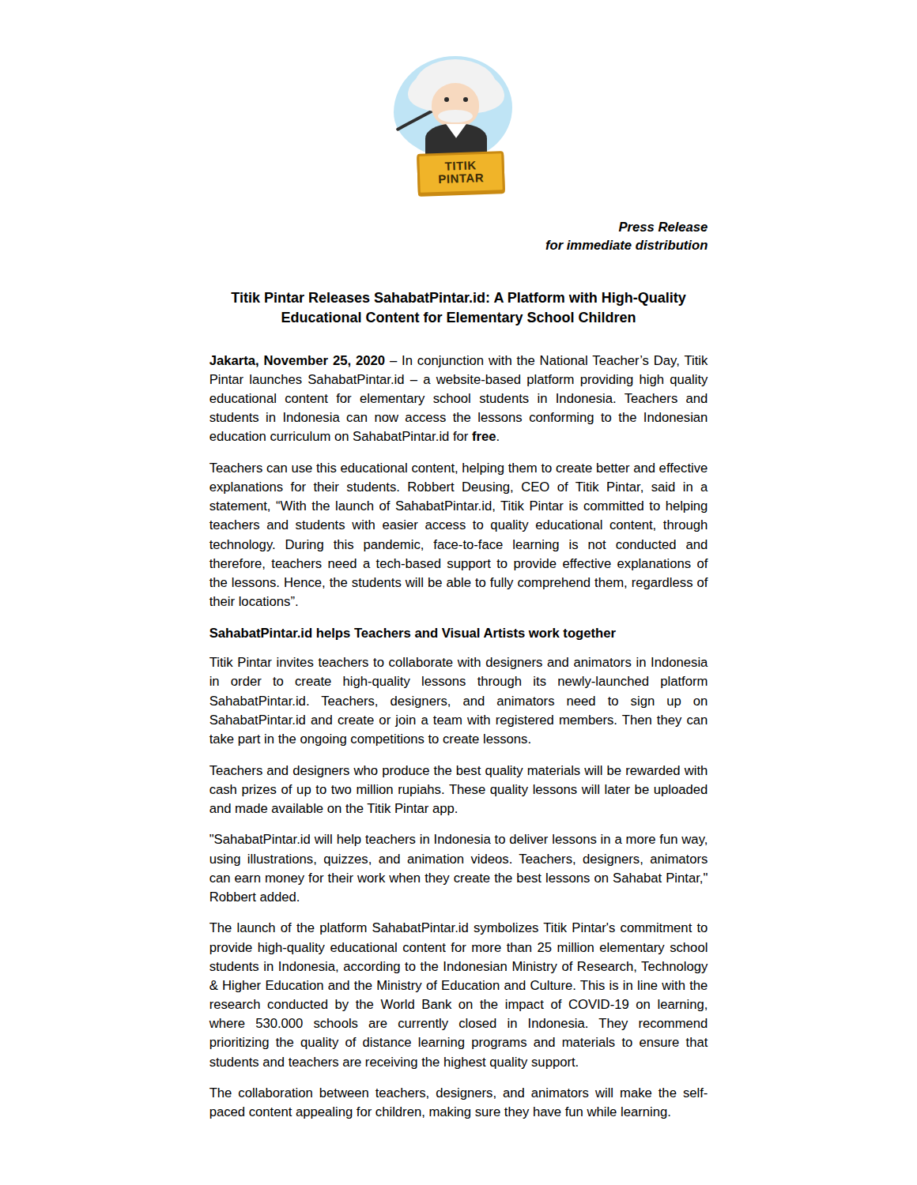TITIK
PINTAR
Press Release
for immediate distribution
Titik Pintar Releases SahabatPintar.id: A Platform with High-Quality Educational Content for Elementary School Children
Jakarta, November 25, 2020 – In conjunction with the National Teacher’s Day, Titik Pintar launches SahabatPintar.id – a website-based platform providing high quality educational content for elementary school students in Indonesia. Teachers and students in Indonesia can now access the lessons conforming to the Indonesian education curriculum on SahabatPintar.id for free.
Teachers can use this educational content, helping them to create better and effective explanations for their students. Robbert Deusing, CEO of Titik Pintar, said in a statement, “With the launch of SahabatPintar.id, Titik Pintar is committed to helping teachers and students with easier access to quality educational content, through technology. During this pandemic, face-to-face learning is not conducted and therefore, teachers need a tech-based support to provide effective explanations of the lessons. Hence, the students will be able to fully comprehend them, regardless of their locations”.
SahabatPintar.id helps Teachers and Visual Artists work together
Titik Pintar invites teachers to collaborate with designers and animators in Indonesia in order to create high-quality lessons through its newly-launched platform SahabatPintar.id. Teachers, designers, and animators need to sign up on SahabatPintar.id and create or join a team with registered members. Then they can take part in the ongoing competitions to create lessons.
Teachers and designers who produce the best quality materials will be rewarded with cash prizes of up to two million rupiahs. These quality lessons will later be uploaded and made available on the Titik Pintar app.
"SahabatPintar.id will help teachers in Indonesia to deliver lessons in a more fun way, using illustrations, quizzes, and animation videos. Teachers, designers, animators can earn money for their work when they create the best lessons on Sahabat Pintar," Robbert added.
The launch of the platform SahabatPintar.id symbolizes Titik Pintar's commitment to provide high-quality educational content for more than 25 million elementary school students in Indonesia, according to the Indonesian Ministry of Research, Technology & Higher Education and the Ministry of Education and Culture. This is in line with the research conducted by the World Bank on the impact of COVID-19 on learning, where 530.000 schools are currently closed in Indonesia. They recommend prioritizing the quality of distance learning programs and materials to ensure that students and teachers are receiving the highest quality support.
The collaboration between teachers, designers, and animators will make the self-paced content appealing for children, making sure they have fun while learning.